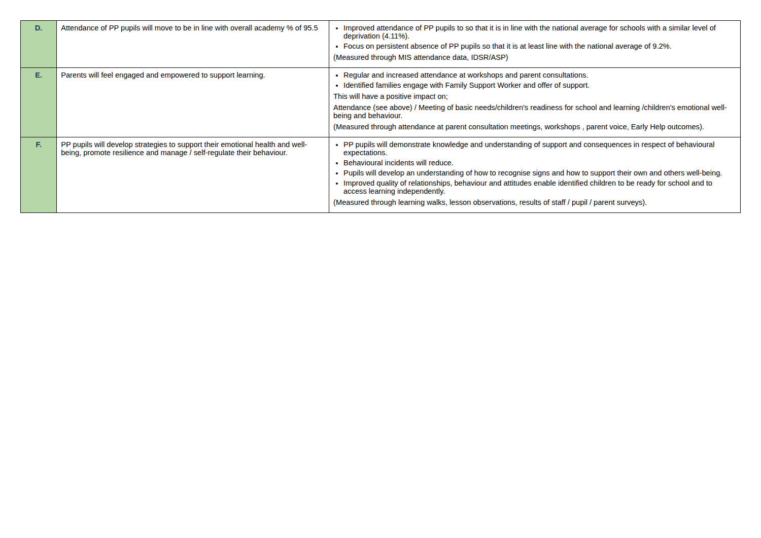| D. | Attendance of PP pupils will move to be in line with overall academy % of 95.5 | Improved attendance of PP pupils to so that it is in line with the national average for schools with a similar level of deprivation (4.11%). Focus on persistent absence of PP pupils so that it is at least line with the national average of 9.2%. (Measured through MIS attendance data, IDSR/ASP) |
| E. | Parents will feel engaged and empowered to support learning. | Regular and increased attendance at workshops and parent consultations. Identified families engage with Family Support Worker and offer of support. This will have a positive impact on; Attendance (see above) / Meeting of basic needs/children's readiness for school and learning /children's emotional well-being and behaviour. (Measured through attendance at parent consultation meetings, workshops , parent voice, Early Help outcomes). |
| F. | PP pupils will develop strategies to support their emotional health and well-being, promote resilience and manage / self-regulate their behaviour. | PP pupils will demonstrate knowledge and understanding of support and consequences in respect of behavioural expectations. Behavioural incidents will reduce. Pupils will develop an understanding of how to recognise signs and how to support their own and others well-being. Improved quality of relationships, behaviour and attitudes enable identified children to be ready for school and to access learning independently. (Measured through learning walks, lesson observations, results of staff / pupil / parent surveys). |